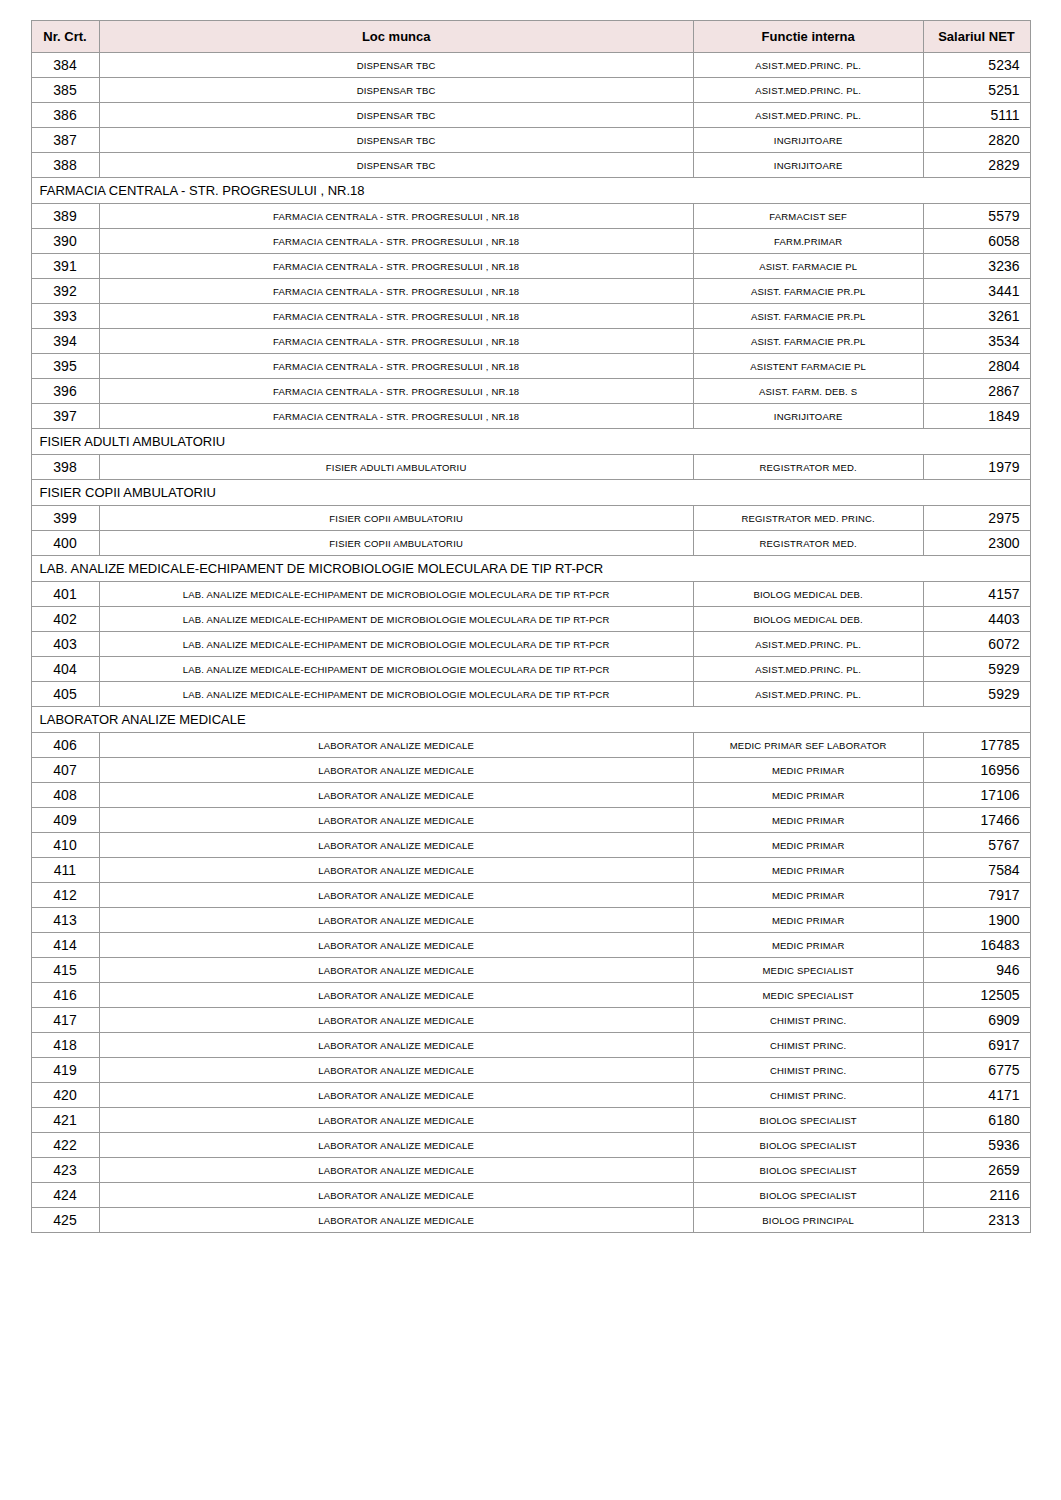| Nr. Crt. | Loc munca | Functie interna | Salariul NET |
| --- | --- | --- | --- |
| 384 | DISPENSAR TBC | ASIST.MED.PRINC. PL. | 5234 |
| 385 | DISPENSAR TBC | ASIST.MED.PRINC. PL. | 5251 |
| 386 | DISPENSAR TBC | ASIST.MED.PRINC. PL. | 5111 |
| 387 | DISPENSAR TBC | INGRIJITOARE | 2820 |
| 388 | DISPENSAR TBC | INGRIJITOARE | 2829 |
| FARMACIA CENTRALA - STR. PROGRESULUI , NR.18 |
| 389 | FARMACIA CENTRALA - STR. PROGRESULUI , NR.18 | FARMACIST SEF | 5579 |
| 390 | FARMACIA CENTRALA - STR. PROGRESULUI , NR.18 | FARM.PRIMAR | 6058 |
| 391 | FARMACIA CENTRALA - STR. PROGRESULUI , NR.18 | ASIST. FARMACIE PL | 3236 |
| 392 | FARMACIA CENTRALA - STR. PROGRESULUI , NR.18 | ASIST. FARMACIE PR.PL | 3441 |
| 393 | FARMACIA CENTRALA - STR. PROGRESULUI , NR.18 | ASIST. FARMACIE PR.PL | 3261 |
| 394 | FARMACIA CENTRALA - STR. PROGRESULUI , NR.18 | ASIST. FARMACIE PR.PL | 3534 |
| 395 | FARMACIA CENTRALA - STR. PROGRESULUI , NR.18 | ASISTENT FARMACIE PL | 2804 |
| 396 | FARMACIA CENTRALA - STR. PROGRESULUI , NR.18 | ASIST. FARM. DEB. S | 2867 |
| 397 | FARMACIA CENTRALA - STR. PROGRESULUI , NR.18 | INGRIJITOARE | 1849 |
| FISIER ADULTI AMBULATORIU |
| 398 | FISIER ADULTI AMBULATORIU | REGISTRATOR MED. | 1979 |
| FISIER COPII AMBULATORIU |
| 399 | FISIER COPII AMBULATORIU | REGISTRATOR MED. PRINC. | 2975 |
| 400 | FISIER COPII AMBULATORIU | REGISTRATOR MED. | 2300 |
| LAB. ANALIZE MEDICALE-ECHIPAMENT DE MICROBIOLOGIE MOLECULARA DE TIP RT-PCR |
| 401 | LAB. ANALIZE MEDICALE-ECHIPAMENT DE MICROBIOLOGIE MOLECULARA DE TIP RT-PCR | BIOLOG MEDICAL DEB. | 4157 |
| 402 | LAB. ANALIZE MEDICALE-ECHIPAMENT DE MICROBIOLOGIE MOLECULARA DE TIP RT-PCR | BIOLOG MEDICAL DEB. | 4403 |
| 403 | LAB. ANALIZE MEDICALE-ECHIPAMENT DE MICROBIOLOGIE MOLECULARA DE TIP RT-PCR | ASIST.MED.PRINC. PL. | 6072 |
| 404 | LAB. ANALIZE MEDICALE-ECHIPAMENT DE MICROBIOLOGIE MOLECULARA DE TIP RT-PCR | ASIST.MED.PRINC. PL. | 5929 |
| 405 | LAB. ANALIZE MEDICALE-ECHIPAMENT DE MICROBIOLOGIE MOLECULARA DE TIP RT-PCR | ASIST.MED.PRINC. PL. | 5929 |
| LABORATOR ANALIZE MEDICALE |
| 406 | LABORATOR ANALIZE MEDICALE | MEDIC PRIMAR SEF LABORATOR | 17785 |
| 407 | LABORATOR ANALIZE MEDICALE | MEDIC PRIMAR | 16956 |
| 408 | LABORATOR ANALIZE MEDICALE | MEDIC PRIMAR | 17106 |
| 409 | LABORATOR ANALIZE MEDICALE | MEDIC PRIMAR | 17466 |
| 410 | LABORATOR ANALIZE MEDICALE | MEDIC PRIMAR | 5767 |
| 411 | LABORATOR ANALIZE MEDICALE | MEDIC PRIMAR | 7584 |
| 412 | LABORATOR ANALIZE MEDICALE | MEDIC PRIMAR | 7917 |
| 413 | LABORATOR ANALIZE MEDICALE | MEDIC PRIMAR | 1900 |
| 414 | LABORATOR ANALIZE MEDICALE | MEDIC PRIMAR | 16483 |
| 415 | LABORATOR ANALIZE MEDICALE | MEDIC SPECIALIST | 946 |
| 416 | LABORATOR ANALIZE MEDICALE | MEDIC SPECIALIST | 12505 |
| 417 | LABORATOR ANALIZE MEDICALE | CHIMIST PRINC. | 6909 |
| 418 | LABORATOR ANALIZE MEDICALE | CHIMIST PRINC. | 6917 |
| 419 | LABORATOR ANALIZE MEDICALE | CHIMIST PRINC. | 6775 |
| 420 | LABORATOR ANALIZE MEDICALE | CHIMIST PRINC. | 4171 |
| 421 | LABORATOR ANALIZE MEDICALE | BIOLOG SPECIALIST | 6180 |
| 422 | LABORATOR ANALIZE MEDICALE | BIOLOG SPECIALIST | 5936 |
| 423 | LABORATOR ANALIZE MEDICALE | BIOLOG SPECIALIST | 2659 |
| 424 | LABORATOR ANALIZE MEDICALE | BIOLOG SPECIALIST | 2116 |
| 425 | LABORATOR ANALIZE MEDICALE | BIOLOG PRINCIPAL | 2313 |